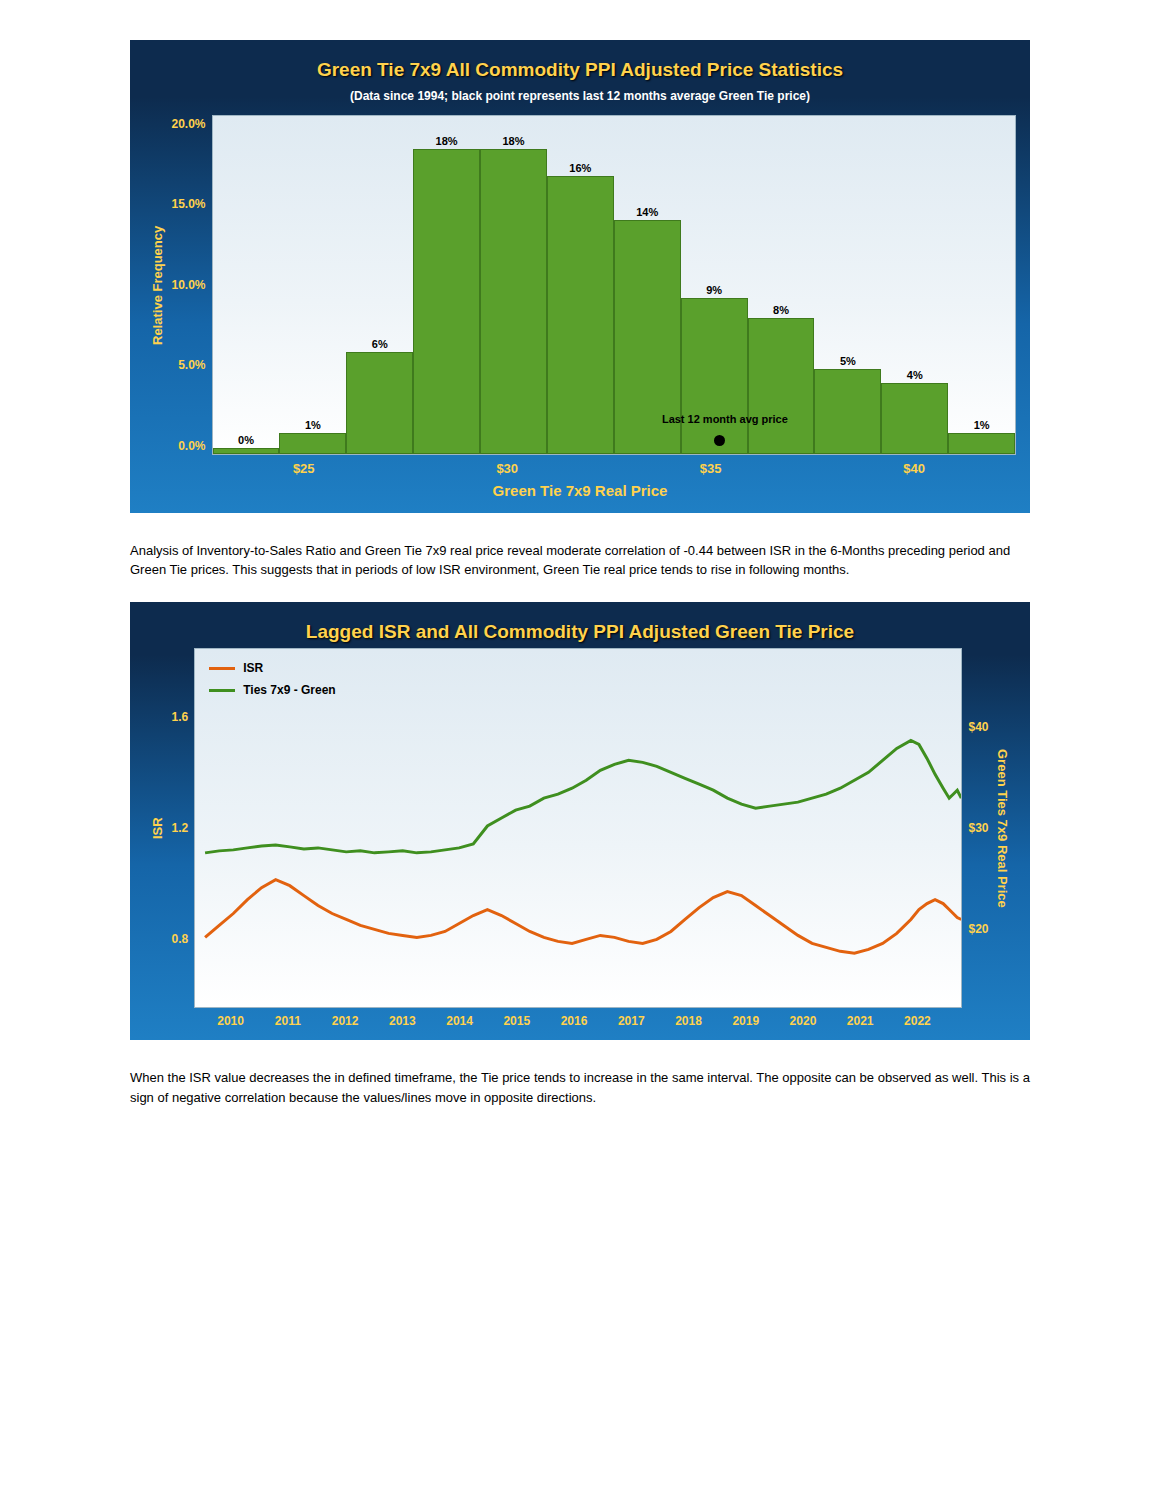Green Tie 7x9 All Commodity PPI Adjusted Price Statistics
(Data since 1994; black point represents last 12 months average Green Tie price)
Relative Frequency
20.0%
15.0%
10.0%
5.0%
0.0%
0%
1%
6%
18%
18%
16%
14%
9%
8%
5%
4%
1%
Last 12 month avg price
$25
$30
$35
$40
Green Tie 7x9 Real Price
Analysis of Inventory-to-Sales Ratio and Green Tie 7x9 real price reveal moderate correlation of -0.44 between ISR in the 6-Months preceding period and Green Tie prices. This suggests that in periods of low ISR environment, Green Tie real price tends to rise in following months.
Lagged ISR and All Commodity PPI Adjusted Green Tie Price
ISR
1.6
1.2
0.8
ISR
Ties 7x9 - Green
$40
$30
$20
Green Ties 7x9 Real Price
2010
2011
2012
2013
2014
2015
2016
2017
2018
2019
2020
2021
2022
When the ISR value decreases the in defined timeframe, the Tie price tends to increase in the same interval. The opposite can be observed as well. This is a sign of negative correlation because the values/lines move in opposite directions.